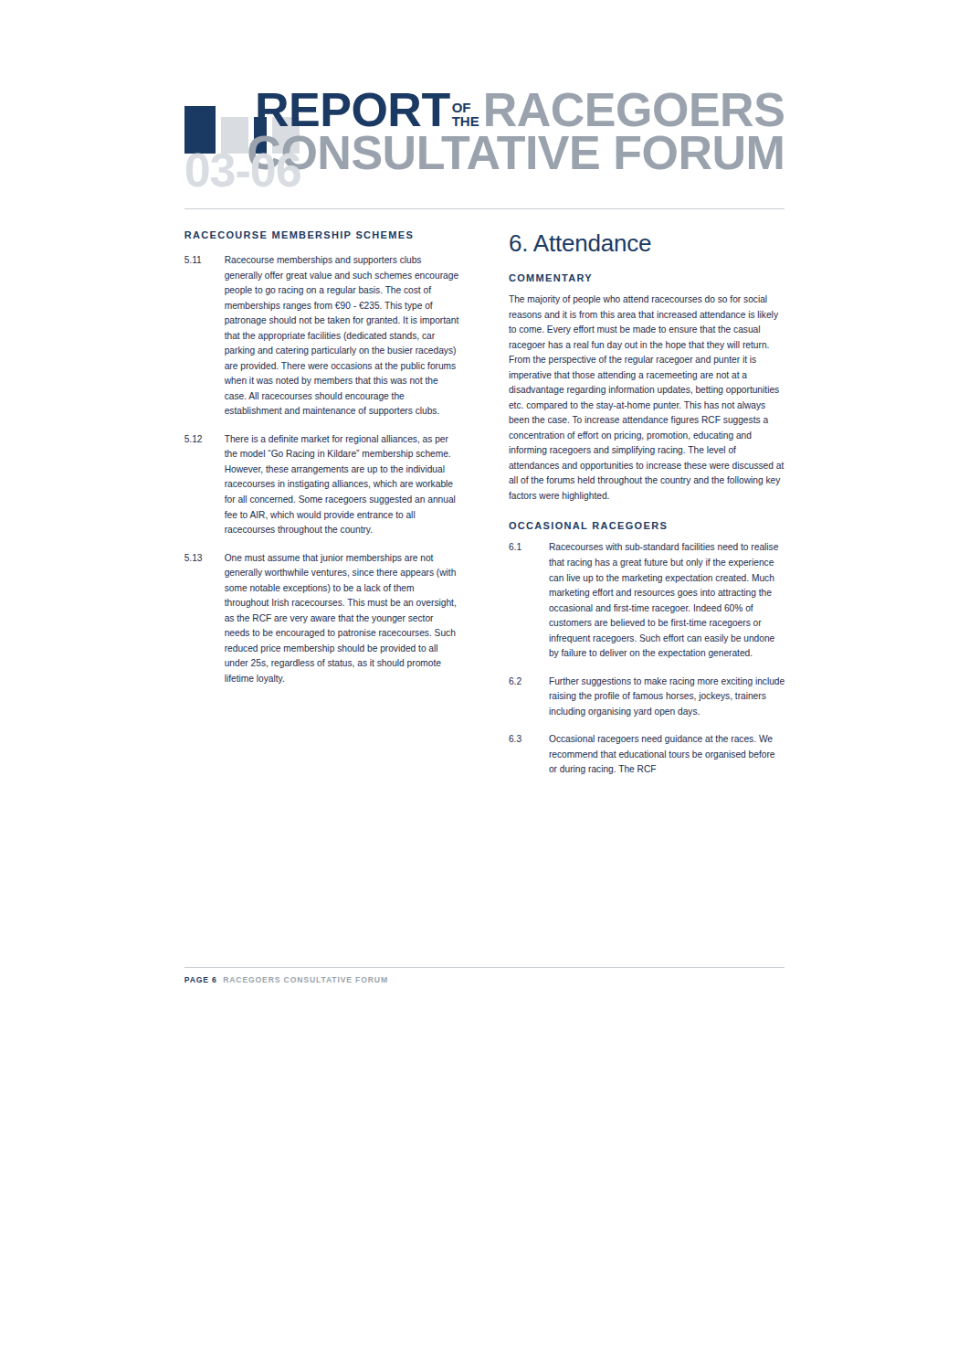REPORTOF THE RACEGOERS
CONSULTATIVE FORUM
03-06
Racecourse Membership Schemes
5.11
Racecourse memberships and supporters clubs generally offer great value and such schemes encourage people to go racing on a regular basis. The cost of memberships ranges from €90 - €235. This type of patronage should not be taken for granted. It is important that the appropriate facilities (dedicated stands, car parking and catering particularly on the busier racedays) are provided. There were occasions at the public forums when it was noted by members that this was not the case. All racecourses should encourage the establishment and maintenance of supporters clubs.
5.12
There is a definite market for regional alliances, as per the model “Go Racing in Kildare” membership scheme. However, these arrangements are up to the individual racecourses in instigating alliances, which are workable for all concerned. Some racegoers suggested an annual fee to AIR, which would provide entrance to all racecourses throughout the country.
5.13
One must assume that junior memberships are not generally worthwhile ventures, since there appears (with some notable exceptions) to be a lack of them throughout Irish racecourses. This must be an oversight, as the RCF are very aware that the younger sector needs to be encouraged to patronise racecourses. Such reduced price membership should be provided to all under 25s, regardless of status, as it should promote lifetime loyalty.
6. Attendance
Commentary
The majority of people who attend racecourses do so for social reasons and it is from this area that increased attendance is likely to come. Every effort must be made to ensure that the casual racegoer has a real fun day out in the hope that they will return. From the perspective of the regular racegoer and punter it is imperative that those attending a racemeeting are not at a disadvantage regarding information updates, betting opportunities etc. compared to the stay-at-home punter. This has not always been the case. To increase attendance figures RCF suggests a concentration of effort on pricing, promotion, educating and informing racegoers and simplifying racing. The level of attendances and opportunities to increase these were discussed at all of the forums held throughout the country and the following key factors were highlighted.
Occasional Racegoers
6.1
Racecourses with sub-standard facilities need to realise that racing has a great future but only if the experience can live up to the marketing expectation created. Much marketing effort and resources goes into attracting the occasional and first-time racegoer. Indeed 60% of customers are believed to be first-time racegoers or infrequent racegoers. Such effort can easily be undone by failure to deliver on the expectation generated.
6.2
Further suggestions to make racing more exciting include raising the profile of famous horses, jockeys, trainers including organising yard open days.
6.3
Occasional racegoers need guidance at the races. We recommend that educational tours be organised before or during racing. The RCF
PAGE 6 RACEGOERS CONSULTATIVE FORUM